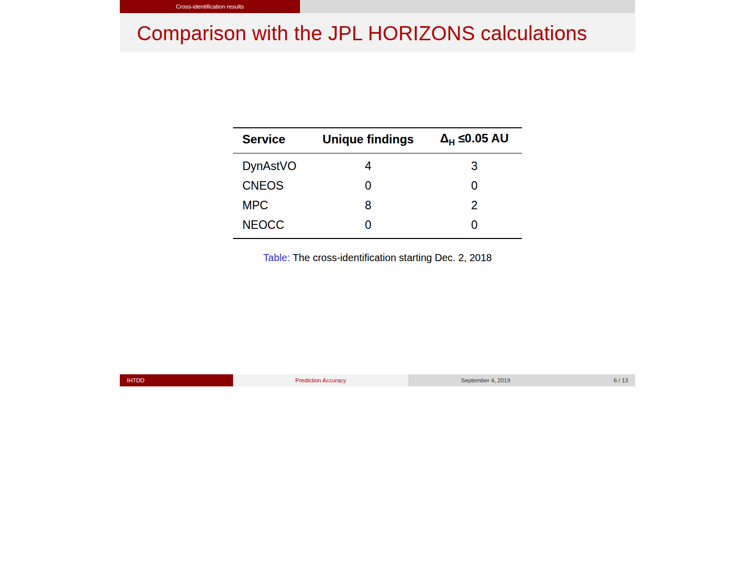Cross-identification results
Comparison with the JPL HORIZONS calculations
| Service | Unique findings | Δ H ≤0.05 AU |
| --- | --- | --- |
| DynAstVO | 4 | 3 |
| CNEOS | 0 | 0 |
| MPC | 8 | 2 |
| NEOCC | 0 | 0 |
Table: The cross-identification starting Dec. 2, 2018
◀□▶ ◀▣▶ ◀≡▶ ◀≡▶ ≡ ↻↻↻
IHTDD
Prediction Accuracy
September 4, 2019
6 / 13